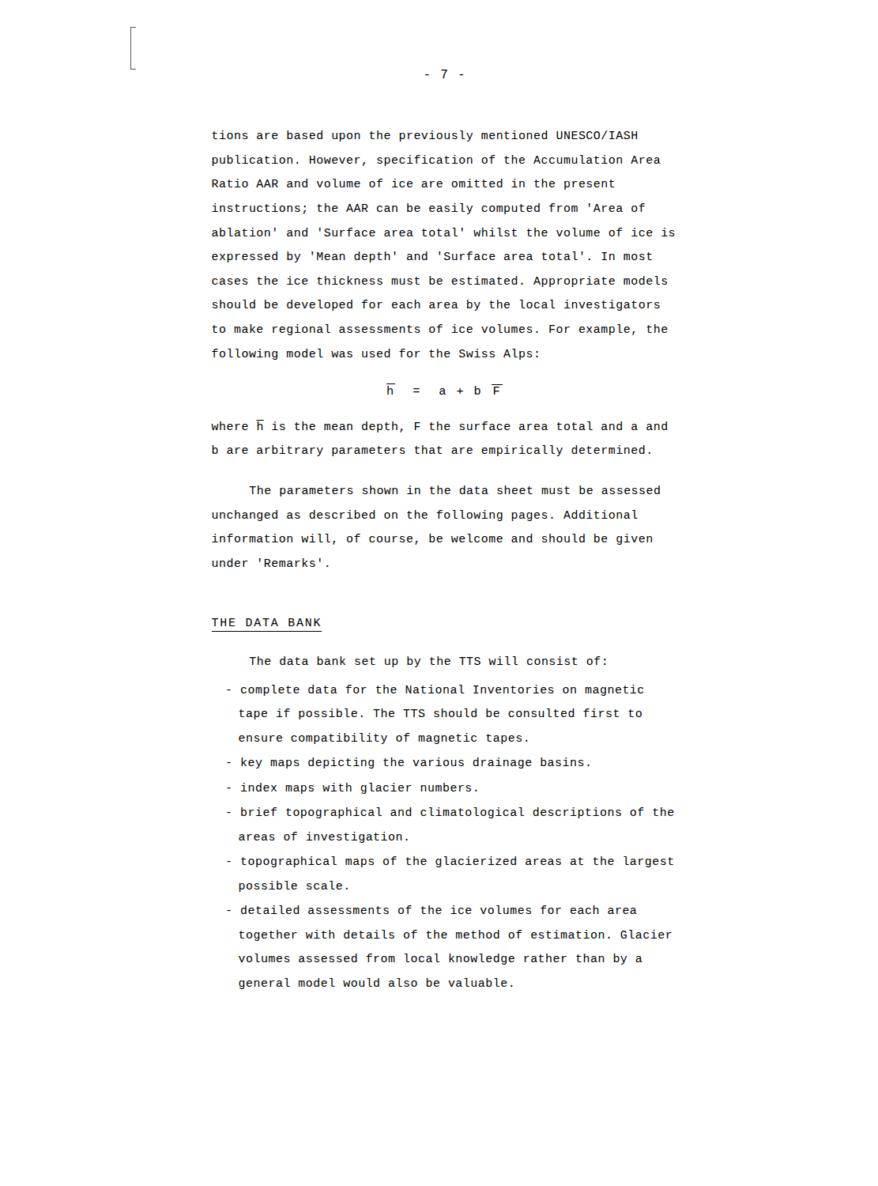- 7 -
tions are based upon the previously mentioned UNESCO/IASH publication. However, specification of the Accumulation Area Ratio AAR and volume of ice are omitted in the present instructions; the AAR can be easily computed from 'Area of ablation' and 'Surface area total' whilst the volume of ice is expressed by 'Mean depth' and 'Surface area total'. In most cases the ice thickness must be estimated. Appropriate models should be developed for each area by the local investigators to make regional assessments of ice volumes. For example, the following model was used for the Swiss Alps:
h = a + b F
where h is the mean depth, F the surface area total and a and b are arbitrary parameters that are empirically determined.
The parameters shown in the data sheet must be assessed unchanged as described on the following pages. Additional information will, of course, be welcome and should be given under 'Remarks'.
THE DATA BANK
The data bank set up by the TTS will consist of:
- complete data for the National Inventories on magnetic tape if possible. The TTS should be consulted first to ensure compatibility of magnetic tapes.
- key maps depicting the various drainage basins.
- index maps with glacier numbers.
- brief topographical and climatological descriptions of the areas of investigation.
- topographical maps of the glacierized areas at the largest possible scale.
- detailed assessments of the ice volumes for each area together with details of the method of estimation. Glacier volumes assessed from local knowledge rather than by a general model would also be valuable.